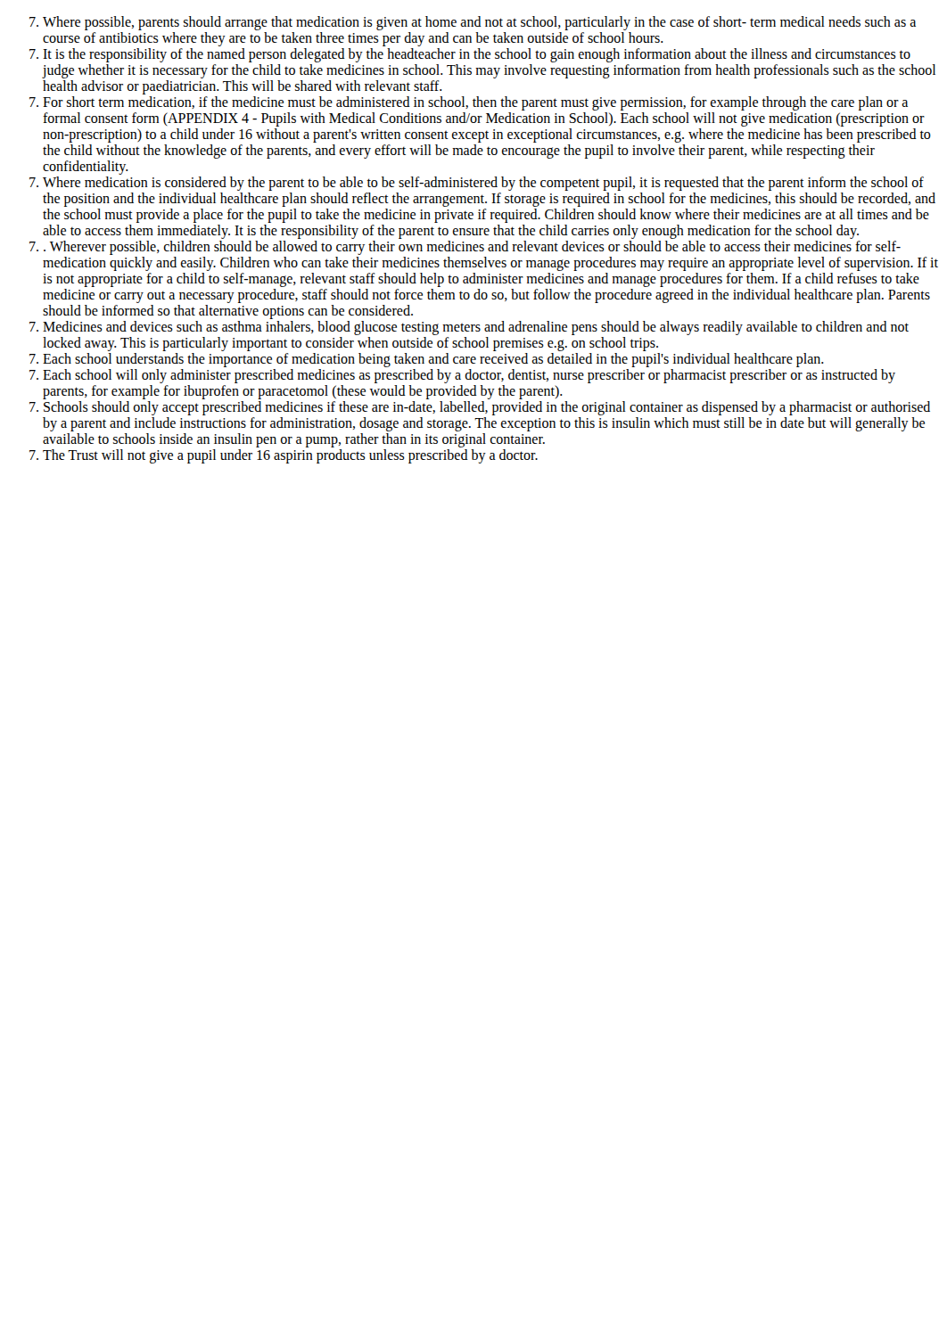Where possible, parents should arrange that medication is given at home and not at school, particularly in the case of short- term medical needs such as a course of antibiotics where they are to be taken three times per day and can be taken outside of school hours.
It is the responsibility of the named person delegated by the headteacher in the school to gain enough information about the illness and circumstances to judge whether it is necessary for the child to take medicines in school. This may involve requesting information from health professionals such as the school health advisor or paediatrician. This will be shared with relevant staff.
For short term medication, if the medicine must be administered in school, then the parent must give permission, for example through the care plan or a formal consent form (APPENDIX 4 - Pupils with Medical Conditions and/or Medication in School). Each school will not give medication (prescription or non-prescription) to a child under 16 without a parent's written consent except in exceptional circumstances, e.g. where the medicine has been prescribed to the child without the knowledge of the parents, and every effort will be made to encourage the pupil to involve their parent, while respecting their confidentiality.
Where medication is considered by the parent to be able to be self-administered by the competent pupil, it is requested that the parent inform the school of the position and the individual healthcare plan should reflect the arrangement. If storage is required in school for the medicines, this should be recorded, and the school must provide a place for the pupil to take the medicine in private if required. Children should know where their medicines are at all times and be able to access them immediately. It is the responsibility of the parent to ensure that the child carries only enough medication for the school day.
. Wherever possible, children should be allowed to carry their own medicines and relevant devices or should be able to access their medicines for self-medication quickly and easily. Children who can take their medicines themselves or manage procedures may require an appropriate level of supervision. If it is not appropriate for a child to self-manage, relevant staff should help to administer medicines and manage procedures for them. If a child refuses to take medicine or carry out a necessary procedure, staff should not force them to do so, but follow the procedure agreed in the individual healthcare plan. Parents should be informed so that alternative options can be considered.
Medicines and devices such as asthma inhalers, blood glucose testing meters and adrenaline pens should be always readily available to children and not locked away. This is particularly important to consider when outside of school premises e.g. on school trips.
Each school understands the importance of medication being taken and care received as detailed in the pupil's individual healthcare plan.
Each school will only administer prescribed medicines as prescribed by a doctor, dentist, nurse prescriber or pharmacist prescriber or as instructed by parents, for example for ibuprofen or paracetomol (these would be provided by the parent).
Schools should only accept prescribed medicines if these are in-date, labelled, provided in the original container as dispensed by a pharmacist or authorised by a parent and include instructions for administration, dosage and storage. The exception to this is insulin which must still be in date but will generally be available to schools inside an insulin pen or a pump, rather than in its original container.
The Trust will not give a pupil under 16 aspirin products unless prescribed by a doctor.